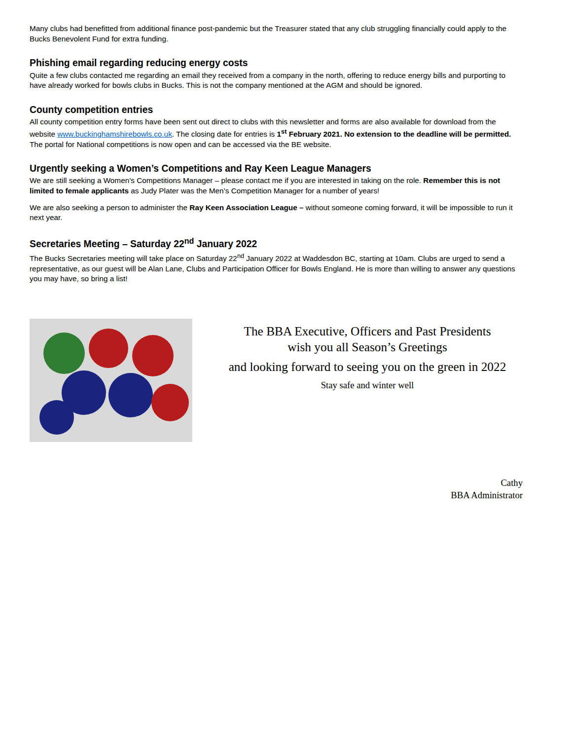Many clubs had benefitted from additional finance post-pandemic but the Treasurer stated that any club struggling financially could apply to the Bucks Benevolent Fund for extra funding.
Phishing email regarding reducing energy costs
Quite a few clubs contacted me regarding an email they received from a company in the north, offering to reduce energy bills and purporting to have already worked for bowls clubs in Bucks. This is not the company mentioned at the AGM and should be ignored.
County competition entries
All county competition entry forms have been sent out direct to clubs with this newsletter and forms are also available for download from the website www.buckinghamshirebowls.co.uk. The closing date for entries is 1st February 2021. No extension to the deadline will be permitted.
The portal for National competitions is now open and can be accessed via the BE website.
Urgently seeking a Women’s Competitions and Ray Keen League Managers
We are still seeking a Women’s Competitions Manager – please contact me if you are interested in taking on the role. Remember this is not limited to female applicants as Judy Plater was the Men’s Competition Manager for a number of years!
We are also seeking a person to administer the Ray Keen Association League – without someone coming forward, it will be impossible to run it next year.
Secretaries Meeting – Saturday 22nd January 2022
The Bucks Secretaries meeting will take place on Saturday 22nd January 2022 at Waddesdon BC, starting at 10am. Clubs are urged to send a representative, as our guest will be Alan Lane, Clubs and Participation Officer for Bowls England. He is more than willing to answer any questions you may have, so bring a list!
The BBA Executive, Officers and Past Presidents
wish you all Season’s Greetings
and looking forward to seeing you on the green in 2022
Stay safe and winter well
Cathy
BBA Administrator